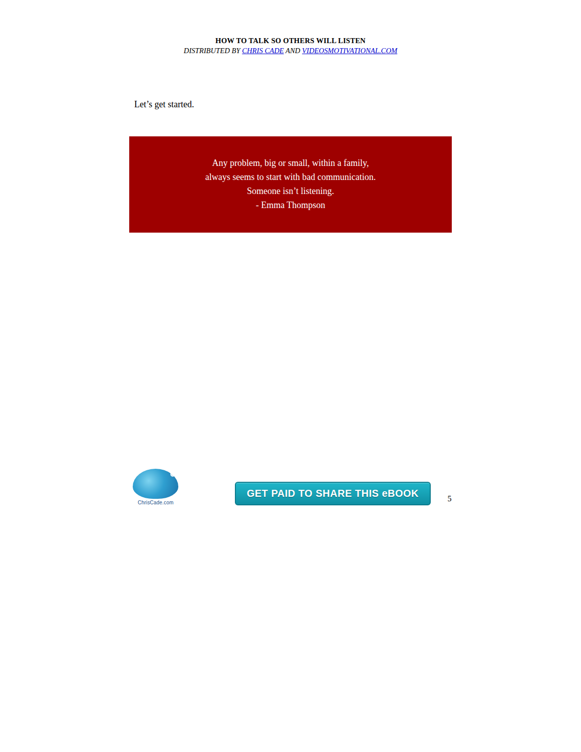HOW TO TALK SO OTHERS WILL LISTEN
DISTRIBUTED BY CHRIS CADE AND VIDEOSMOTIVATIONAL.COM
Let’s get started.
Any problem, big or small, within a family,
always seems to start with bad communication.
Someone isn’t listening.
- Emma Thompson
ChrisCade.com
GET PAID TO SHARE THIS eBOOK
5